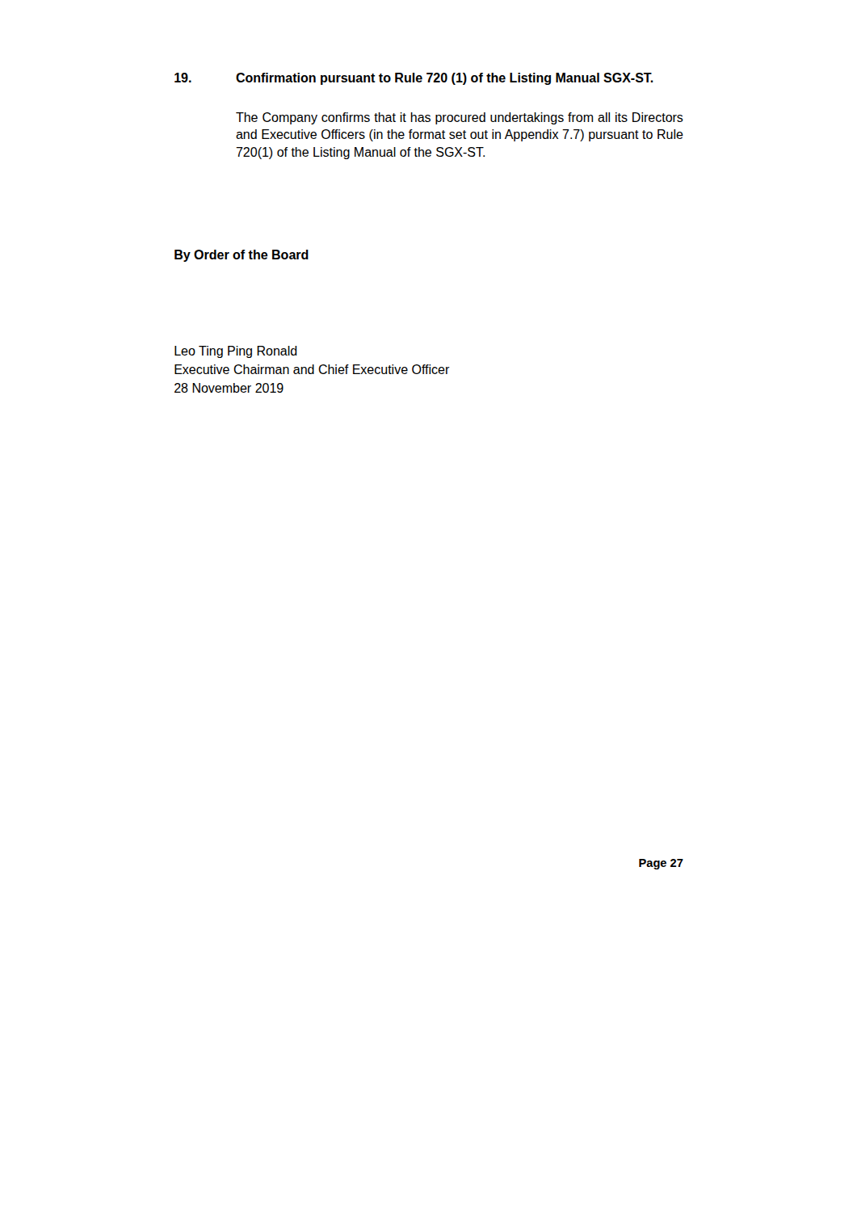19.
Confirmation pursuant to Rule 720 (1) of the Listing Manual SGX-ST.
The Company confirms that it has procured undertakings from all its Directors and Executive Officers (in the format set out in Appendix 7.7) pursuant to Rule 720(1) of the Listing Manual of the SGX-ST.
By Order of the Board
Leo Ting Ping Ronald
Executive Chairman and Chief Executive Officer
28 November 2019
Page 27